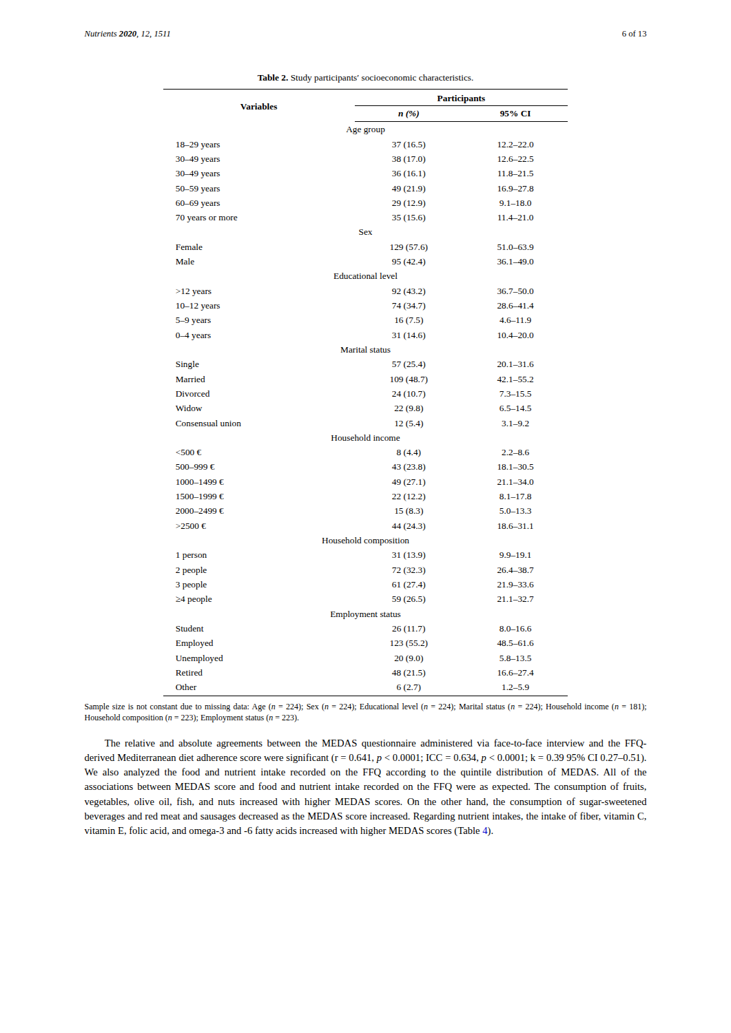Nutrients 2020, 12, 1511
6 of 13
Table 2. Study participants′ socioeconomic characteristics.
| Variables | Participants |
| --- | --- |
| n (%) | 95% CI |
| Age group |
| 18–29 years | 37 (16.5) | 12.2–22.0 |
| 30–49 years | 38 (17.0) | 12.6–22.5 |
| 30–49 years | 36 (16.1) | 11.8–21.5 |
| 50–59 years | 49 (21.9) | 16.9–27.8 |
| 60–69 years | 29 (12.9) | 9.1–18.0 |
| 70 years or more | 35 (15.6) | 11.4–21.0 |
| Sex |
| Female | 129 (57.6) | 51.0–63.9 |
| Male | 95 (42.4) | 36.1–49.0 |
| Educational level |
| >12 years | 92 (43.2) | 36.7–50.0 |
| 10–12 years | 74 (34.7) | 28.6–41.4 |
| 5–9 years | 16 (7.5) | 4.6–11.9 |
| 0–4 years | 31 (14.6) | 10.4–20.0 |
| Marital status |
| Single | 57 (25.4) | 20.1–31.6 |
| Married | 109 (48.7) | 42.1–55.2 |
| Divorced | 24 (10.7) | 7.3–15.5 |
| Widow | 22 (9.8) | 6.5–14.5 |
| Consensual union | 12 (5.4) | 3.1–9.2 |
| Household income |
| <500 € | 8 (4.4) | 2.2–8.6 |
| 500–999 € | 43 (23.8) | 18.1–30.5 |
| 1000–1499 € | 49 (27.1) | 21.1–34.0 |
| 1500–1999 € | 22 (12.2) | 8.1–17.8 |
| 2000–2499 € | 15 (8.3) | 5.0–13.3 |
| >2500 € | 44 (24.3) | 18.6–31.1 |
| Household composition |
| 1 person | 31 (13.9) | 9.9–19.1 |
| 2 people | 72 (32.3) | 26.4–38.7 |
| 3 people | 61 (27.4) | 21.9–33.6 |
| ≥4 people | 59 (26.5) | 21.1–32.7 |
| Employment status |
| Student | 26 (11.7) | 8.0–16.6 |
| Employed | 123 (55.2) | 48.5–61.6 |
| Unemployed | 20 (9.0) | 5.8–13.5 |
| Retired | 48 (21.5) | 16.6–27.4 |
| Other | 6 (2.7) | 1.2–5.9 |
Sample size is not constant due to missing data: Age (n = 224); Sex (n = 224); Educational level (n = 224); Marital status (n = 224); Household income (n = 181); Household composition (n = 223); Employment status (n = 223).
The relative and absolute agreements between the MEDAS questionnaire administered via face-to-face interview and the FFQ-derived Mediterranean diet adherence score were significant (r = 0.641, p < 0.0001; ICC = 0.634, p < 0.0001; k = 0.39 95% CI 0.27–0.51). We also analyzed the food and nutrient intake recorded on the FFQ according to the quintile distribution of MEDAS. All of the associations between MEDAS score and food and nutrient intake recorded on the FFQ were as expected. The consumption of fruits, vegetables, olive oil, fish, and nuts increased with higher MEDAS scores. On the other hand, the consumption of sugar-sweetened beverages and red meat and sausages decreased as the MEDAS score increased. Regarding nutrient intakes, the intake of fiber, vitamin C, vitamin E, folic acid, and omega-3 and -6 fatty acids increased with higher MEDAS scores (Table 4).